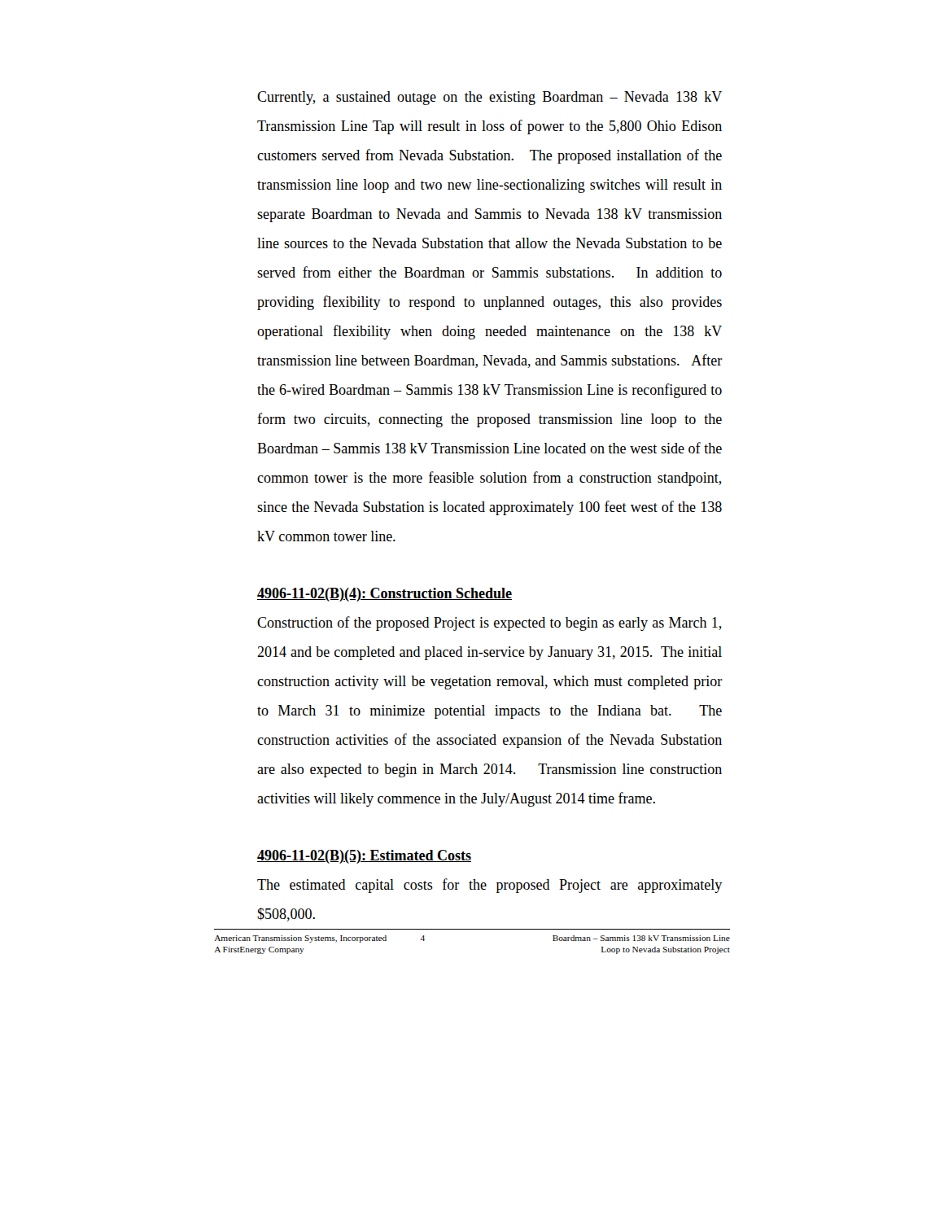Currently, a sustained outage on the existing Boardman – Nevada 138 kV Transmission Line Tap will result in loss of power to the 5,800 Ohio Edison customers served from Nevada Substation. The proposed installation of the transmission line loop and two new line-sectionalizing switches will result in separate Boardman to Nevada and Sammis to Nevada 138 kV transmission line sources to the Nevada Substation that allow the Nevada Substation to be served from either the Boardman or Sammis substations. In addition to providing flexibility to respond to unplanned outages, this also provides operational flexibility when doing needed maintenance on the 138 kV transmission line between Boardman, Nevada, and Sammis substations. After the 6-wired Boardman – Sammis 138 kV Transmission Line is reconfigured to form two circuits, connecting the proposed transmission line loop to the Boardman – Sammis 138 kV Transmission Line located on the west side of the common tower is the more feasible solution from a construction standpoint, since the Nevada Substation is located approximately 100 feet west of the 138 kV common tower line.
4906-11-02(B)(4): Construction Schedule
Construction of the proposed Project is expected to begin as early as March 1, 2014 and be completed and placed in-service by January 31, 2015. The initial construction activity will be vegetation removal, which must completed prior to March 31 to minimize potential impacts to the Indiana bat. The construction activities of the associated expansion of the Nevada Substation are also expected to begin in March 2014. Transmission line construction activities will likely commence in the July/August 2014 time frame.
4906-11-02(B)(5): Estimated Costs
The estimated capital costs for the proposed Project are approximately $508,000.
American Transmission Systems, Incorporated A FirstEnergy Company
4
Boardman – Sammis 138 kV Transmission Line Loop to Nevada Substation Project